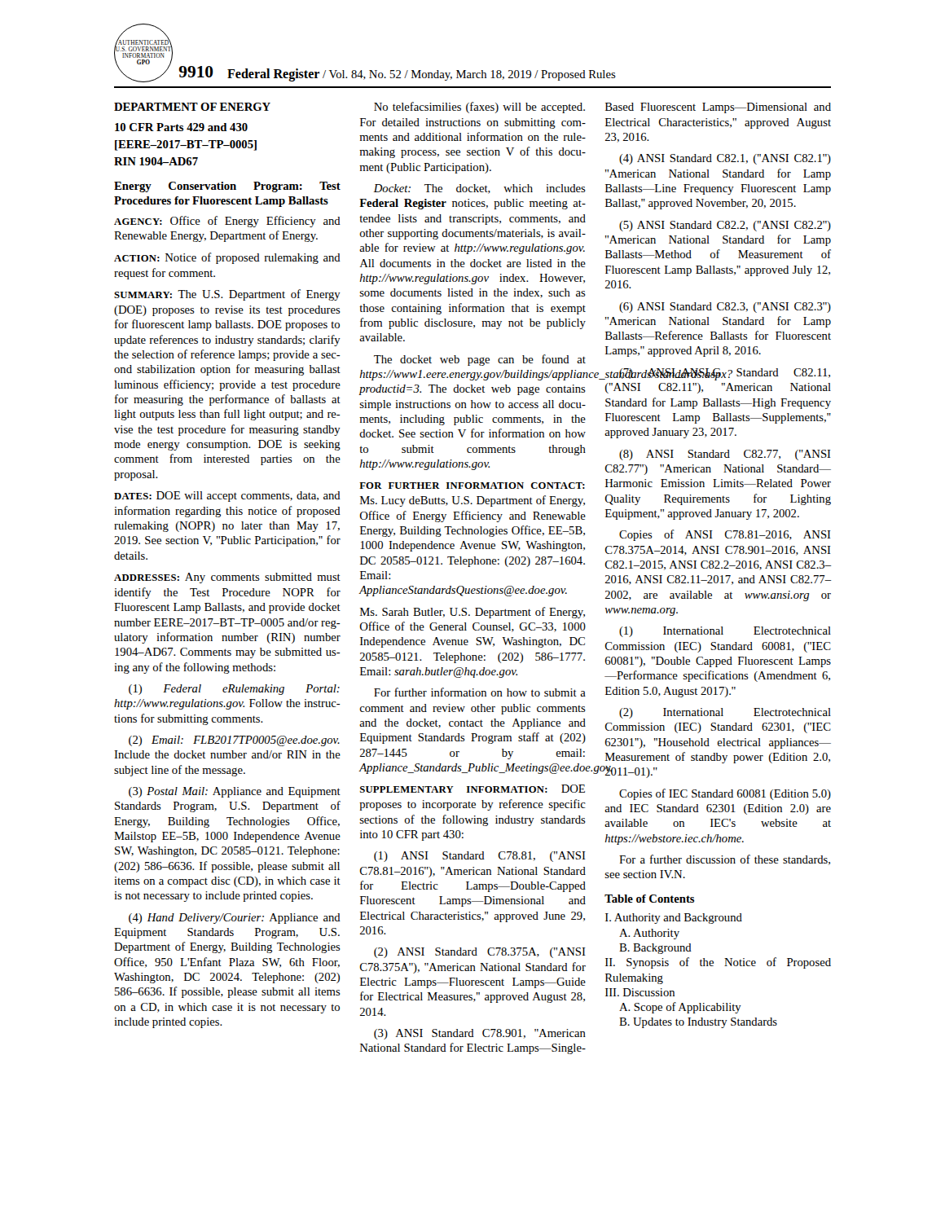AUTHENTICATED U.S. GOVERNMENT INFORMATION GPO
9910
Federal Register / Vol. 84, No. 52 / Monday, March 18, 2019 / Proposed Rules
DEPARTMENT OF ENERGY
10 CFR Parts 429 and 430
[EERE–2017–BT–TP–0005]
RIN 1904–AD67
Energy Conservation Program: Test Procedures for Fluorescent Lamp Ballasts
Agency: Office of Energy Efficiency and Renewable Energy, Department of Energy.
Action: Notice of proposed rulemaking and request for comment.
Summary: The U.S. Department of Energy (DOE) proposes to revise its test procedures for fluorescent lamp ballasts. DOE proposes to update references to industry standards; clarify the selection of reference lamps; provide a second stabilization option for measuring ballast luminous efficiency; provide a test procedure for measuring the performance of ballasts at light outputs less than full light output; and revise the test procedure for measuring standby mode energy consumption. DOE is seeking comment from interested parties on the proposal.
Dates: DOE will accept comments, data, and information regarding this notice of proposed rulemaking (NOPR) no later than May 17, 2019. See section V, ''Public Participation,'' for details.
Addresses: Any comments submitted must identify the Test Procedure NOPR for Fluorescent Lamp Ballasts, and provide docket number EERE–2017–BT–TP–0005 and/or regulatory information number (RIN) number 1904–AD67. Comments may be submitted using any of the following methods:
(1) Federal eRulemaking Portal: http://www.regulations.gov. Follow the instructions for submitting comments.
(2) Email: FLB2017TP0005@ee.doe.gov. Include the docket number and/or RIN in the subject line of the message.
(3) Postal Mail: Appliance and Equipment Standards Program, U.S. Department of Energy, Building Technologies Office, Mailstop EE–5B, 1000 Independence Avenue SW, Washington, DC 20585–0121. Telephone: (202) 586–6636. If possible, please submit all items on a compact disc (CD), in which case it is not necessary to include printed copies.
(4) Hand Delivery/Courier: Appliance and Equipment Standards Program, U.S. Department of Energy, Building Technologies Office, 950 L'Enfant Plaza SW, 6th Floor, Washington, DC 20024. Telephone: (202) 586–6636. If possible, please submit all items on a CD, in which case it is not necessary to include printed copies.
No telefacsimilies (faxes) will be accepted. For detailed instructions on submitting comments and additional information on the rulemaking process, see section V of this document (Public Participation).
Docket: The docket, which includes Federal Register notices, public meeting attendee lists and transcripts, comments, and other supporting documents/materials, is available for review at http://www.regulations.gov. All documents in the docket are listed in the http://www.regulations.gov index. However, some documents listed in the index, such as those containing information that is exempt from public disclosure, may not be publicly available.
The docket web page can be found at https://www1.eere.energy.gov/buildings/appliance_standards/standards.aspx?productid=3. The docket web page contains simple instructions on how to access all documents, including public comments, in the docket. See section V for information on how to submit comments through http://www.regulations.gov.
For Further Information Contact: Ms. Lucy deButts, U.S. Department of Energy, Office of Energy Efficiency and Renewable Energy, Building Technologies Office, EE–5B, 1000 Independence Avenue SW, Washington, DC 20585–0121. Telephone: (202) 287–1604. Email: ApplianceStandardsQuestions@ee.doe.gov.
Ms. Sarah Butler, U.S. Department of Energy, Office of the General Counsel, GC–33, 1000 Independence Avenue SW, Washington, DC 20585–0121. Telephone: (202) 586–1777. Email: sarah.butler@hq.doe.gov.
For further information on how to submit a comment and review other public comments and the docket, contact the Appliance and Equipment Standards Program staff at (202) 287–1445 or by email: Appliance_Standards_Public_Meetings@ee.doe.gov.
Supplementary Information: DOE proposes to incorporate by reference specific sections of the following industry standards into 10 CFR part 430:
(1) ANSI Standard C78.81, (''ANSI C78.81–2016''), ''American National Standard for Electric Lamps—Double-Capped Fluorescent Lamps—Dimensional and Electrical Characteristics,'' approved June 29, 2016.
(2) ANSI Standard C78.375A, (''ANSI C78.375A''), ''American National Standard for Electric Lamps—Fluorescent Lamps—Guide for Electrical Measures,'' approved August 28, 2014.
(3) ANSI Standard C78.901, ''American National Standard for Electric Lamps—Single-Based Fluorescent Lamps—Dimensional and Electrical Characteristics,'' approved August 23, 2016.
(4) ANSI Standard C82.1, (''ANSI C82.1'') ''American National Standard for Lamp Ballasts—Line Frequency Fluorescent Lamp Ballast,'' approved November, 20, 2015.
(5) ANSI Standard C82.2, (''ANSI C82.2'') ''American National Standard for Lamp Ballasts—Method of Measurement of Fluorescent Lamp Ballasts,'' approved July 12, 2016.
(6) ANSI Standard C82.3, (''ANSI C82.3'') ''American National Standard for Lamp Ballasts—Reference Ballasts for Fluorescent Lamps,'' approved April 8, 2016.
(7) ANSI_ANSLG Standard C82.11, (''ANSI C82.11''), ''American National Standard for Lamp Ballasts—High Frequency Fluorescent Lamp Ballasts—Supplements,'' approved January 23, 2017.
(8) ANSI Standard C82.77, (''ANSI C82.77'') ''American National Standard—Harmonic Emission Limits—Related Power Quality Requirements for Lighting Equipment,'' approved January 17, 2002.
Copies of ANSI C78.81–2016, ANSI C78.375A–2014, ANSI C78.901–2016, ANSI C82.1–2015, ANSI C82.2–2016, ANSI C82.3–2016, ANSI C82.11–2017, and ANSI C82.77–2002, are available at www.ansi.org or www.nema.org.
(1) International Electrotechnical Commission (IEC) Standard 60081, (''IEC 60081''), ''Double Capped Fluorescent Lamps—Performance specifications (Amendment 6, Edition 5.0, August 2017).''
(2) International Electrotechnical Commission (IEC) Standard 62301, (''IEC 62301''), ''Household electrical appliances—Measurement of standby power (Edition 2.0, 2011–01).''
Copies of IEC Standard 60081 (Edition 5.0) and IEC Standard 62301 (Edition 2.0) are available on IEC's website at https://webstore.iec.ch/home.
For a further discussion of these standards, see section IV.N.
Table of Contents
I. Authority and Background
A. Authority
B. Background
II. Synopsis of the Notice of Proposed Rulemaking
III. Discussion
A. Scope of Applicability
B. Updates to Industry Standards